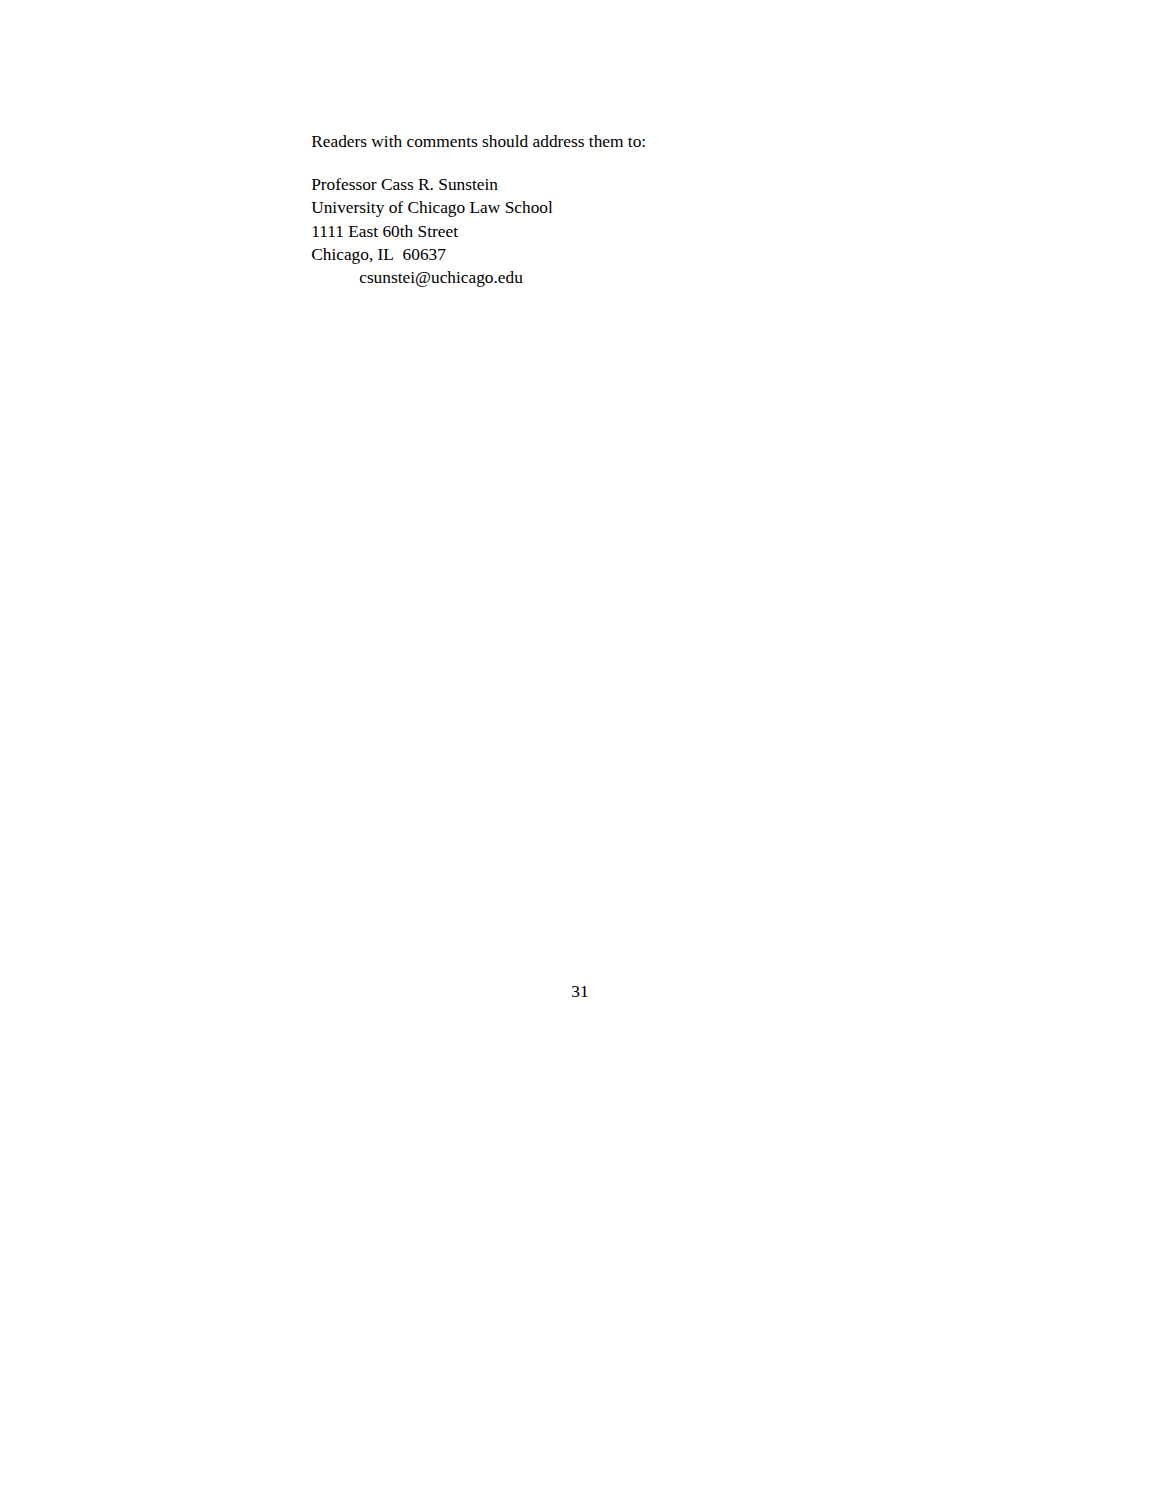Readers with comments should address them to:
Professor Cass R. Sunstein University of Chicago Law School 1111 East 60th Street Chicago, IL 60637 csunstei@uchicago.edu
31